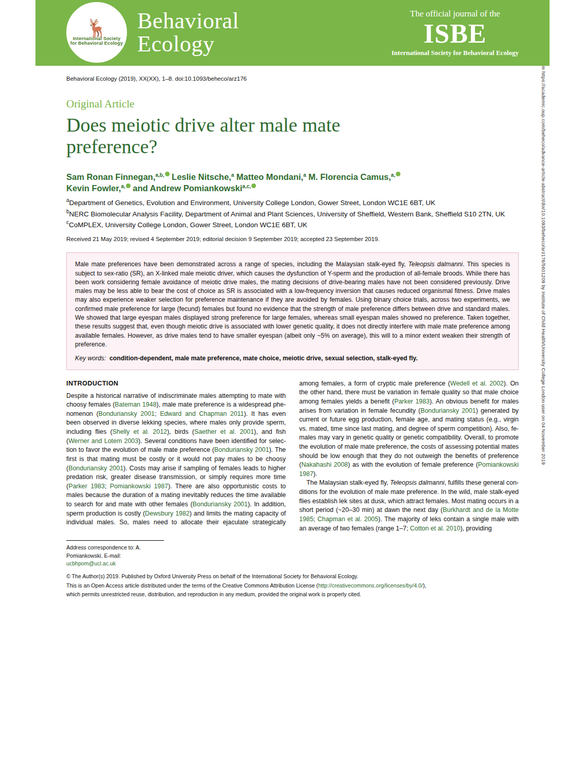Downloaded from https://academic.oup.com/beheco/advance-article-abstract/doi/10.1093/beheco/arz176/5601209 by Institute of Child Health/University College London user on 04 November 2019
🦌 International Society
for Behavioral Ecology
Behavioral
Ecology
The official journal of the
ISBE
International Society for Behavioral Ecology
Behavioral Ecology (2019), XX(XX), 1–8. doi:10.1093/beheco/arz176
Original Article
Does meiotic drive alter male mate preference?
Sam Ronan Finnegan,a,b, Leslie Nitsche,a Matteo Mondani,a M. Florencia Camus,a,
Kevin Fowler,a, and Andrew Pomiankowskia,c,
aDepartment of Genetics, Evolution and Environment, University College London, Gower Street, London WC1E 6BT, UK
bNERC Biomolecular Analysis Facility, Department of Animal and Plant Sciences, University of Sheffield, Western Bank, Sheffield S10 2TN, UK
cCoMPLEX, University College London, Gower Street, London WC1E 6BT, UK
Received 21 May 2019; revised 4 September 2019; editorial decision 9 September 2019; accepted 23 September 2019.
Male mate preferences have been demonstrated across a range of species, including the Malaysian stalk-eyed fly, Teleopsis dalmanni. This species is subject to sex-ratio (SR), an X-linked male meiotic driver, which causes the dysfunction of Y-sperm and the production of all-female broods. While there has been work considering female avoidance of meiotic drive males, the mating decisions of drive-bearing males have not been considered previously. Drive males may be less able to bear the cost of choice as SR is associated with a low-frequency inversion that causes reduced organismal fitness. Drive males may also experience weaker selection for preference maintenance if they are avoided by females. Using binary choice trials, across two experiments, we confirmed male preference for large (fecund) females but found no evidence that the strength of male preference differs between drive and standard males. We showed that large eyespan males displayed strong preference for large females, whereas small eyespan males showed no preference. Taken together, these results suggest that, even though meiotic drive is associated with lower genetic quality, it does not directly interfere with male mate preference among available females. However, as drive males tend to have smaller eyespan (albeit only ~5% on average), this will to a minor extent weaken their strength of preference.
Key words: condition-dependent, male mate preference, mate choice, meiotic drive, sexual selection, stalk-eyed fly.
INTRODUCTION
Despite a historical narrative of indiscriminate males attempting to mate with choosy females (Bateman 1948), male mate preference is a widespread phenomenon (Bonduriansky 2001; Edward and Chapman 2011). It has even been observed in diverse lekking species, where males only provide sperm, including flies (Shelly et al. 2012), birds (Saether et al. 2001), and fish (Werner and Lotem 2003). Several conditions have been identified for selection to favor the evolution of male mate preference (Bonduriansky 2001). The first is that mating must be costly or it would not pay males to be choosy (Bonduriansky 2001). Costs may arise if sampling of females leads to higher predation risk, greater disease transmission, or simply requires more time (Parker 1983; Pomiankowski 1987). There are also opportunistic costs to males because the duration of a mating inevitably reduces the time available to search for and mate with other females (Bonduriansky 2001). In addition, sperm production is costly (Dewsbury 1982) and limits the mating capacity of individual males. So, males need to allocate their ejaculate strategically among females, a form of cryptic male preference (Wedell et al. 2002). On the other hand, there must be variation in female quality so that male choice among females yields a benefit (Parker 1983). An obvious benefit for males arises from variation in female fecundity (Bonduriansky 2001) generated by current or future egg production, female age, and mating status (e.g., virgin vs. mated, time since last mating, and degree of sperm competition). Also, females may vary in genetic quality or genetic compatibility. Overall, to promote the evolution of male mate preference, the costs of assessing potential mates should be low enough that they do not outweigh the benefits of preference (Nakahashi 2008) as with the evolution of female preference (Pomiankowski 1987).
The Malaysian stalk-eyed fly, Teleopsis dalmanni, fulfills these general conditions for the evolution of male mate preference. In the wild, male stalk-eyed flies establish lek sites at dusk, which attract females. Most mating occurs in a short period (~20–30 min) at dawn the next day (Burkhardt and de la Motte 1985; Chapman et al. 2005). The majority of leks contain a single male with an average of two females (range 1–7; Cotton et al. 2010), providing
Address correspondence to: A. Pomiankowski. E-mail: ucbhpom@ucl.ac.uk
© The Author(s) 2019. Published by Oxford University Press on behalf of the International Society for Behavioral Ecology.
This is an Open Access article distributed under the terms of the Creative Commons Attribution License (http://creativecommons.org/licenses/by/4.0/),
which permits unrestricted reuse, distribution, and reproduction in any medium, provided the original work is properly cited.